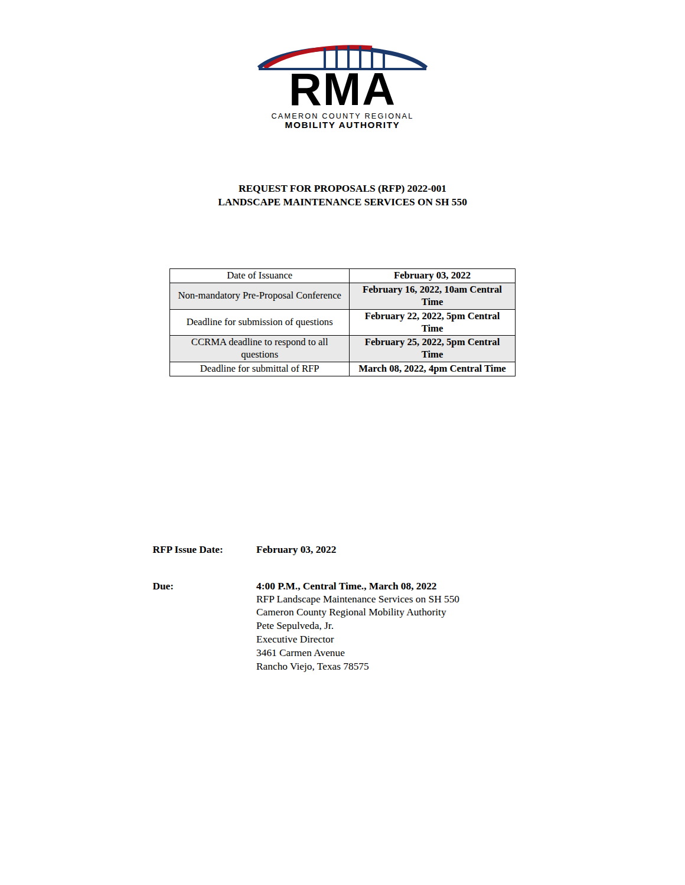RMA
CAMERON COUNTY REGIONAL
MOBILITY AUTHORITY
REQUEST FOR PROPOSALS (RFP) 2022-001 LANDSCAPE MAINTENANCE SERVICES ON SH 550
| Date of Issuance | February 03, 2022 |
| Non-mandatory Pre-Proposal Conference | February 16, 2022, 10am Central Time |
| Deadline for submission of questions | February 22, 2022, 5pm Central Time |
| CCRMA deadline to respond to all questions | February 25, 2022, 5pm Central Time |
| Deadline for submittal of RFP | March 08, 2022, 4pm Central Time |
| RFP Issue Date: | February 03, 2022 |
| Due: | 4:00 P.M., Central Time., March 08, 2022 RFP Landscape Maintenance Services on SH 550 Cameron County Regional Mobility Authority Pete Sepulveda, Jr. Executive Director 3461 Carmen Avenue Rancho Viejo, Texas 78575 |